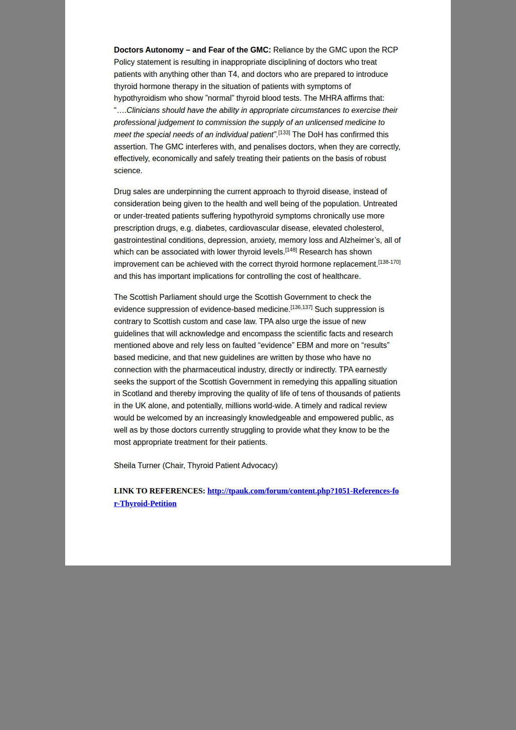Doctors Autonomy – and Fear of the GMC: Reliance by the GMC upon the RCP Policy statement is resulting in inappropriate disciplining of doctors who treat patients with anything other than T4, and doctors who are prepared to introduce thyroid hormone therapy in the situation of patients with symptoms of hypothyroidism who show ”normal” thyroid blood tests. The MHRA affirms that: “….Clinicians should have the ability in appropriate circumstances to exercise their professional judgement to commission the supply of an unlicensed medicine to meet the special needs of an individual patient”.[133] The DoH has confirmed this assertion. The GMC interferes with, and penalises doctors, when they are correctly, effectively, economically and safely treating their patients on the basis of robust science.
Drug sales are underpinning the current approach to thyroid disease, instead of consideration being given to the health and well being of the population. Untreated or under-treated patients suffering hypothyroid symptoms chronically use more prescription drugs, e.g. diabetes, cardiovascular disease, elevated cholesterol, gastrointestinal conditions, depression, anxiety, memory loss and Alzheimer’s, all of which can be associated with lower thyroid levels.[148] Research has shown improvement can be achieved with the correct thyroid hormone replacement.[138-170] and this has important implications for controlling the cost of healthcare.
The Scottish Parliament should urge the Scottish Government to check the evidence suppression of evidence-based medicine.[136,137] Such suppression is contrary to Scottish custom and case law. TPA also urge the issue of new guidelines that will acknowledge and encompass the scientific facts and research mentioned above and rely less on faulted “evidence” EBM and more on “results” based medicine, and that new guidelines are written by those who have no connection with the pharmaceutical industry, directly or indirectly. TPA earnestly seeks the support of the Scottish Government in remedying this appalling situation in Scotland and thereby improving the quality of life of tens of thousands of patients in the UK alone, and potentially, millions world-wide. A timely and radical review would be welcomed by an increasingly knowledgeable and empowered public, as well as by those doctors currently struggling to provide what they know to be the most appropriate treatment for their patients.
Sheila Turner (Chair, Thyroid Patient Advocacy)
LINK TO REFERENCES: http://tpauk.com/forum/content.php?1051-References-for-Thyroid-Petition